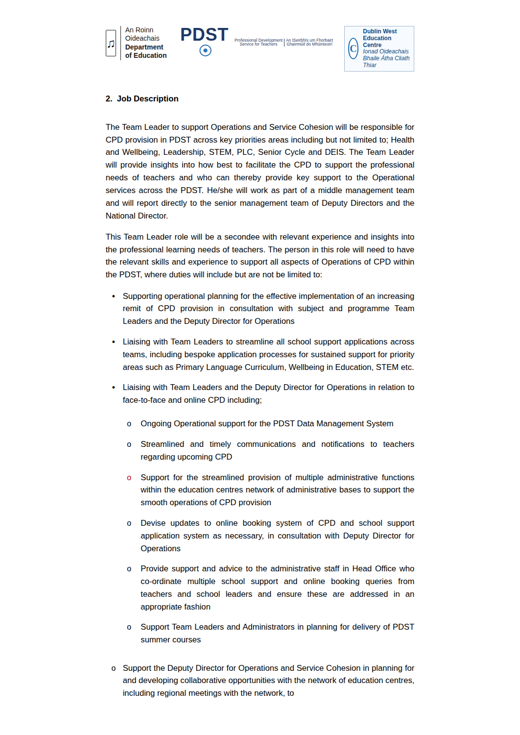♫
An Roinn Oideachais Department of Education
PDST⦿
Professional Development
Service for Teachers An tSeirbhís um Fhorbairt
Ghairmiúil do Mhúinteoirí
C
Dublin West Education Centre Ionad Oideachais Bhaile Átha Cliath Thiar
2. Job Description
The Team Leader to support Operations and Service Cohesion will be responsible for CPD provision in PDST across key priorities areas including but not limited to; Health and Wellbeing, Leadership, STEM, PLC, Senior Cycle and DEIS. The Team Leader will provide insights into how best to facilitate the CPD to support the professional needs of teachers and who can thereby provide key support to the Operational services across the PDST. He/she will work as part of a middle management team and will report directly to the senior management team of Deputy Directors and the National Director.
This Team Leader role will be a secondee with relevant experience and insights into the professional learning needs of teachers. The person in this role will need to have the relevant skills and experience to support all aspects of Operations of CPD within the PDST, where duties will include but are not be limited to:
Supporting operational planning for the effective implementation of an increasing remit of CPD provision in consultation with subject and programme Team Leaders and the Deputy Director for Operations
Liaising with Team Leaders to streamline all school support applications across teams, including bespoke application processes for sustained support for priority areas such as Primary Language Curriculum, Wellbeing in Education, STEM etc.
Liaising with Team Leaders and the Deputy Director for Operations in relation to face-to-face and online CPD including;
Ongoing Operational support for the PDST Data Management System
Streamlined and timely communications and notifications to teachers regarding upcoming CPD
Support for the streamlined provision of multiple administrative functions within the education centres network of administrative bases to support the smooth operations of CPD provision
Devise updates to online booking system of CPD and school support application system as necessary, in consultation with Deputy Director for Operations
Provide support and advice to the administrative staff in Head Office who co-ordinate multiple school support and online booking queries from teachers and school leaders and ensure these are addressed in an appropriate fashion
Support Team Leaders and Administrators in planning for delivery of PDST summer courses
Support the Deputy Director for Operations and Service Cohesion in planning for and developing collaborative opportunities with the network of education centres, including regional meetings with the network, to